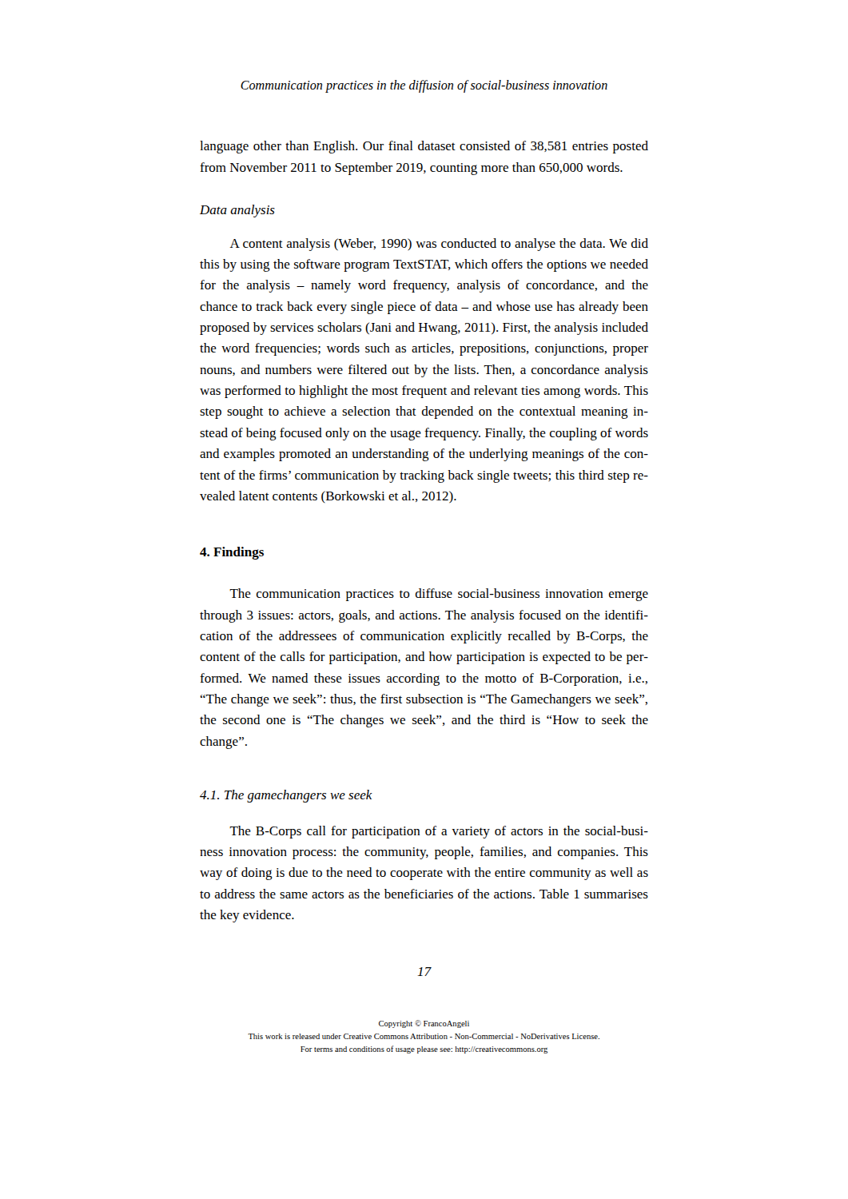Communication practices in the diffusion of social-business innovation
language other than English. Our final dataset consisted of 38,581 entries posted from November 2011 to September 2019, counting more than 650,000 words.
Data analysis
A content analysis (Weber, 1990) was conducted to analyse the data. We did this by using the software program TextSTAT, which offers the options we needed for the analysis – namely word frequency, analysis of concordance, and the chance to track back every single piece of data – and whose use has already been proposed by services scholars (Jani and Hwang, 2011). First, the analysis included the word frequencies; words such as articles, prepositions, conjunctions, proper nouns, and numbers were filtered out by the lists. Then, a concordance analysis was performed to highlight the most frequent and relevant ties among words. This step sought to achieve a selection that depended on the contextual meaning instead of being focused only on the usage frequency. Finally, the coupling of words and examples promoted an understanding of the underlying meanings of the content of the firms’ communication by tracking back single tweets; this third step revealed latent contents (Borkowski et al., 2012).
4. Findings
The communication practices to diffuse social-business innovation emerge through 3 issues: actors, goals, and actions. The analysis focused on the identification of the addressees of communication explicitly recalled by B-Corps, the content of the calls for participation, and how participation is expected to be performed. We named these issues according to the motto of B-Corporation, i.e., “The change we seek”: thus, the first subsection is “The Gamechangers we seek”, the second one is “The changes we seek”, and the third is “How to seek the change”.
4.1. The gamechangers we seek
The B-Corps call for participation of a variety of actors in the social-business innovation process: the community, people, families, and companies. This way of doing is due to the need to cooperate with the entire community as well as to address the same actors as the beneficiaries of the actions. Table 1 summarises the key evidence.
17
Copyright © FrancoAngeli
This work is released under Creative Commons Attribution - Non-Commercial - NoDerivatives License.
For terms and conditions of usage please see: http://creativecommons.org